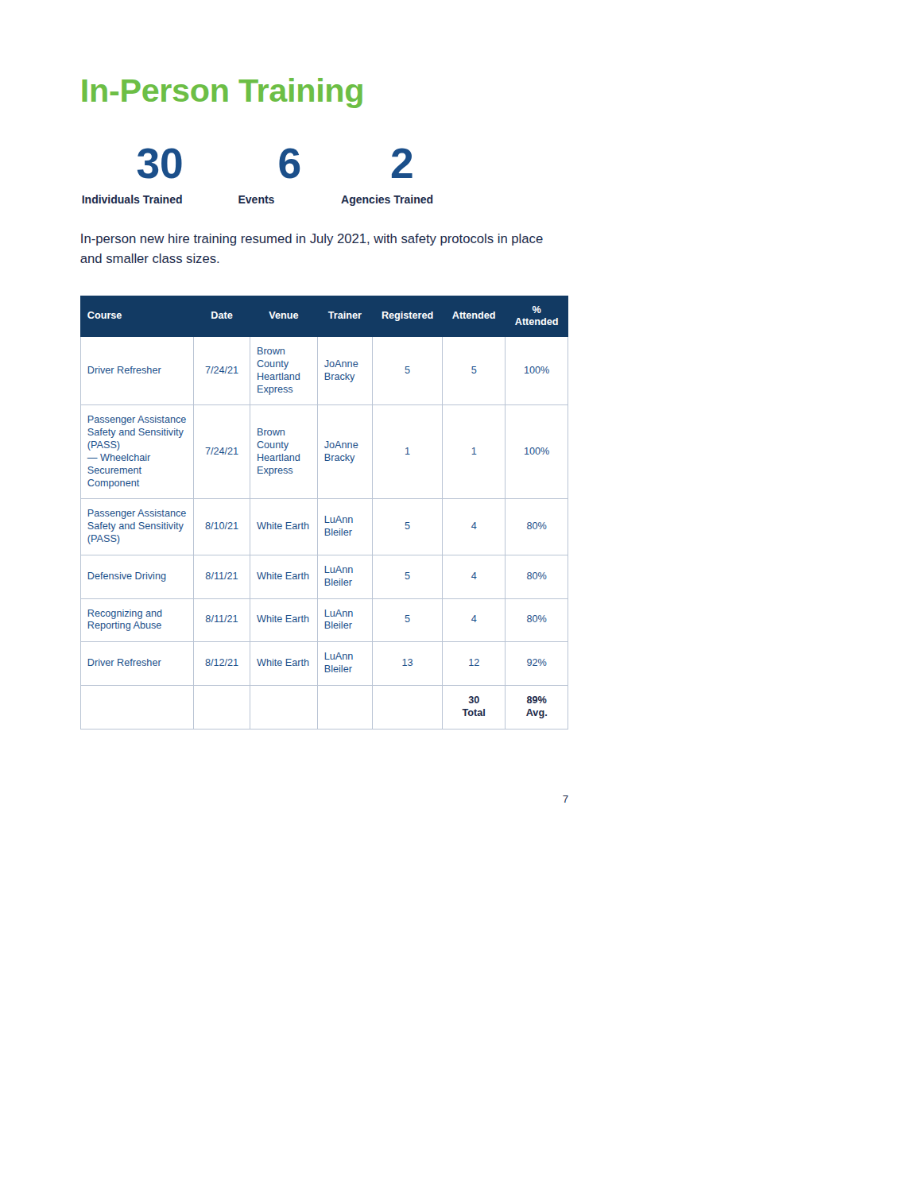In-Person Training
30
6
2
Individuals Trained
Events
Agencies Trained
In-person new hire training resumed in July 2021, with safety protocols in place and smaller class sizes.
| Course | Date | Venue | Trainer | Registered | Attended | % Attended |
| --- | --- | --- | --- | --- | --- | --- |
| Driver Refresher | 7/24/21 | Brown County Heartland Express | JoAnne Bracky | 5 | 5 | 100% |
| Passenger Assistance Safety and Sensitivity (PASS) — Wheelchair Securement Component | 7/24/21 | Brown County Heartland Express | JoAnne Bracky | 1 | 1 | 100% |
| Passenger Assistance Safety and Sensitivity (PASS) | 8/10/21 | White Earth | LuAnn Bleiler | 5 | 4 | 80% |
| Defensive Driving | 8/11/21 | White Earth | LuAnn Bleiler | 5 | 4 | 80% |
| Recognizing and Reporting Abuse | 8/11/21 | White Earth | LuAnn Bleiler | 5 | 4 | 80% |
| Driver Refresher | 8/12/21 | White Earth | LuAnn Bleiler | 13 | 12 | 92% |
| | | | | | 30 Total | 89% Avg. |
7